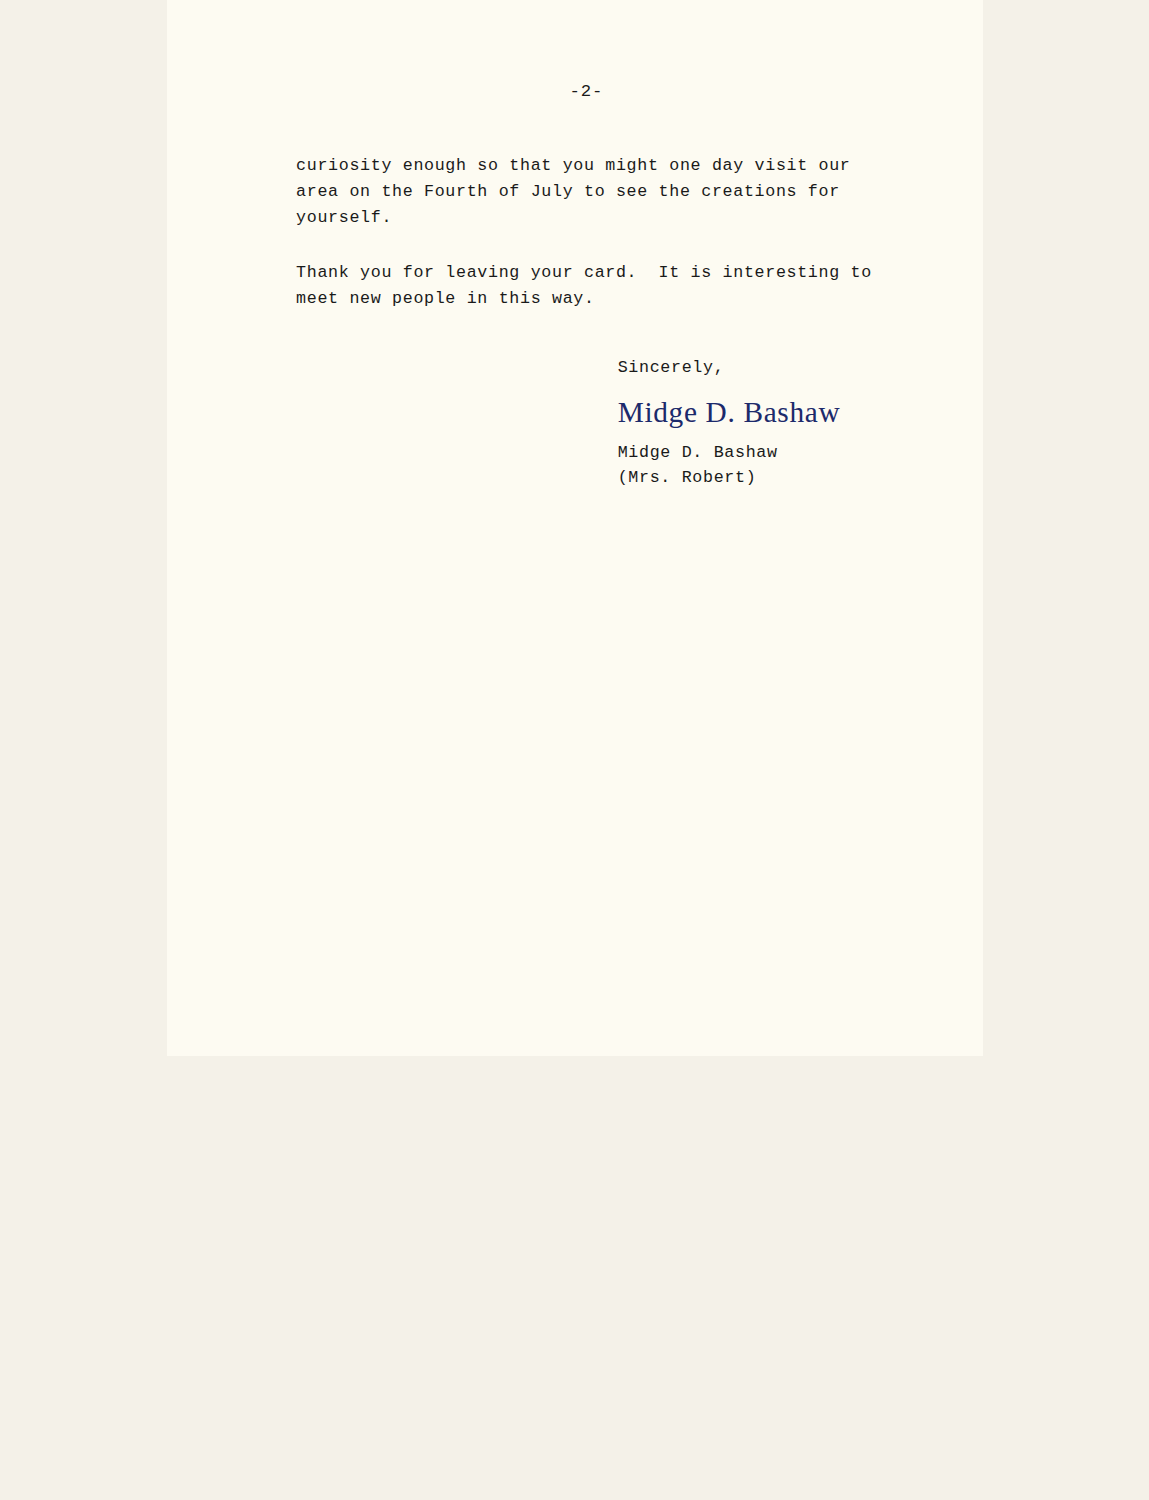-2-
curiosity enough so that you might one day visit our area on the Fourth of July to see the creations for yourself.
Thank you for leaving your card. It is interesting to meet new people in this way.
Sincerely,
Midge D. Bashaw
Midge D. Bashaw (Mrs. Robert)